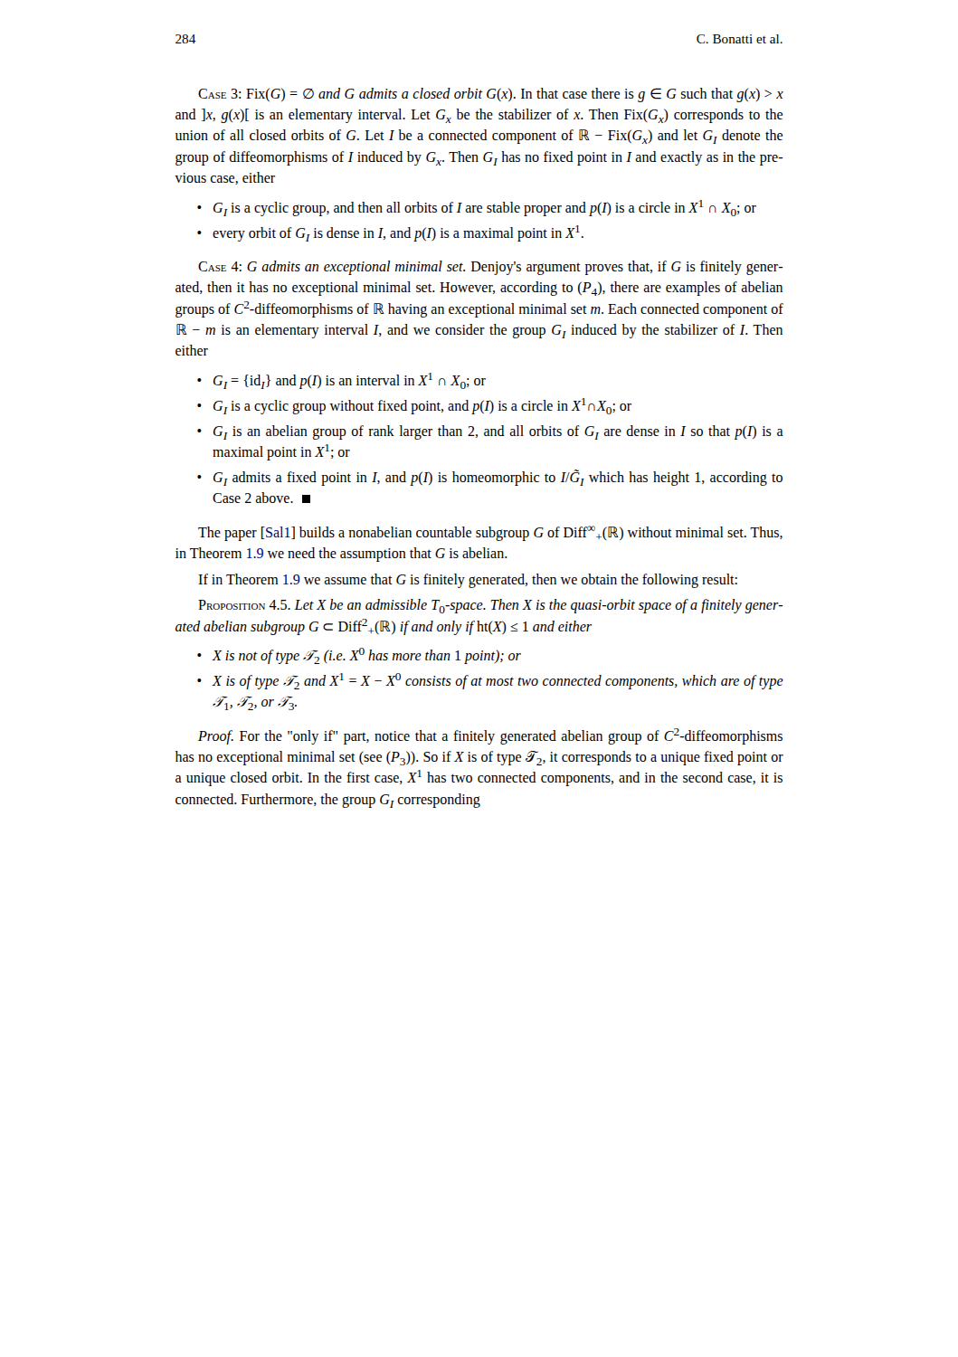284 C. Bonatti et al.
Case 3: Fix(G) = ∅ and G admits a closed orbit G(x). In that case there is g ∈ G such that g(x) > x and ]x, g(x)[ is an elementary interval. Let Gx be the stabilizer of x. Then Fix(Gx) corresponds to the union of all closed orbits of G. Let I be a connected component of ℝ − Fix(Gx) and let GI denote the group of diffeomorphisms of I induced by Gx. Then GI has no fixed point in I and exactly as in the previous case, either
GI is a cyclic group, and then all orbits of I are stable proper and p(I) is a circle in X1 ∩ X0; or
every orbit of GI is dense in I, and p(I) is a maximal point in X1.
Case 4: G admits an exceptional minimal set. Denjoy's argument proves that, if G is finitely generated, then it has no exceptional minimal set. However, according to (P4), there are examples of abelian groups of C2-diffeomorphisms of ℝ having an exceptional minimal set m. Each connected component of ℝ − m is an elementary interval I, and we consider the group GI induced by the stabilizer of I. Then either
GI = {idI} and p(I) is an interval in X1 ∩ X0; or
GI is a cyclic group without fixed point, and p(I) is a circle in X1∩X0; or
GI is an abelian group of rank larger than 2, and all orbits of GI are dense in I so that p(I) is a maximal point in X1; or
GI admits a fixed point in I, and p(I) is homeomorphic to I/G̃I which has height 1, according to Case 2 above.
The paper [Sal1] builds a nonabelian countable subgroup G of Diff∞+(ℝ) without minimal set. Thus, in Theorem 1.9 we need the assumption that G is abelian.
If in Theorem 1.9 we assume that G is finitely generated, then we obtain the following result:
Proposition 4.5. Let X be an admissible T0-space. Then X is the quasi-orbit space of a finitely generated abelian subgroup G ⊂ Diff2+(ℝ) if and only if ht(X) ≤ 1 and either
X is not of type 𝒯2 (i.e. X0 has more than 1 point); or
X is of type 𝒯2 and X1 = X − X0 consists of at most two connected components, which are of type 𝒯1, 𝒯2, or 𝒯3.
Proof. For the "only if" part, notice that a finitely generated abelian group of C2-diffeomorphisms has no exceptional minimal set (see (P3)). So if X is of type 𝒯2, it corresponds to a unique fixed point or a unique closed orbit. In the first case, X1 has two connected components, and in the second case, it is connected. Furthermore, the group GI corresponding